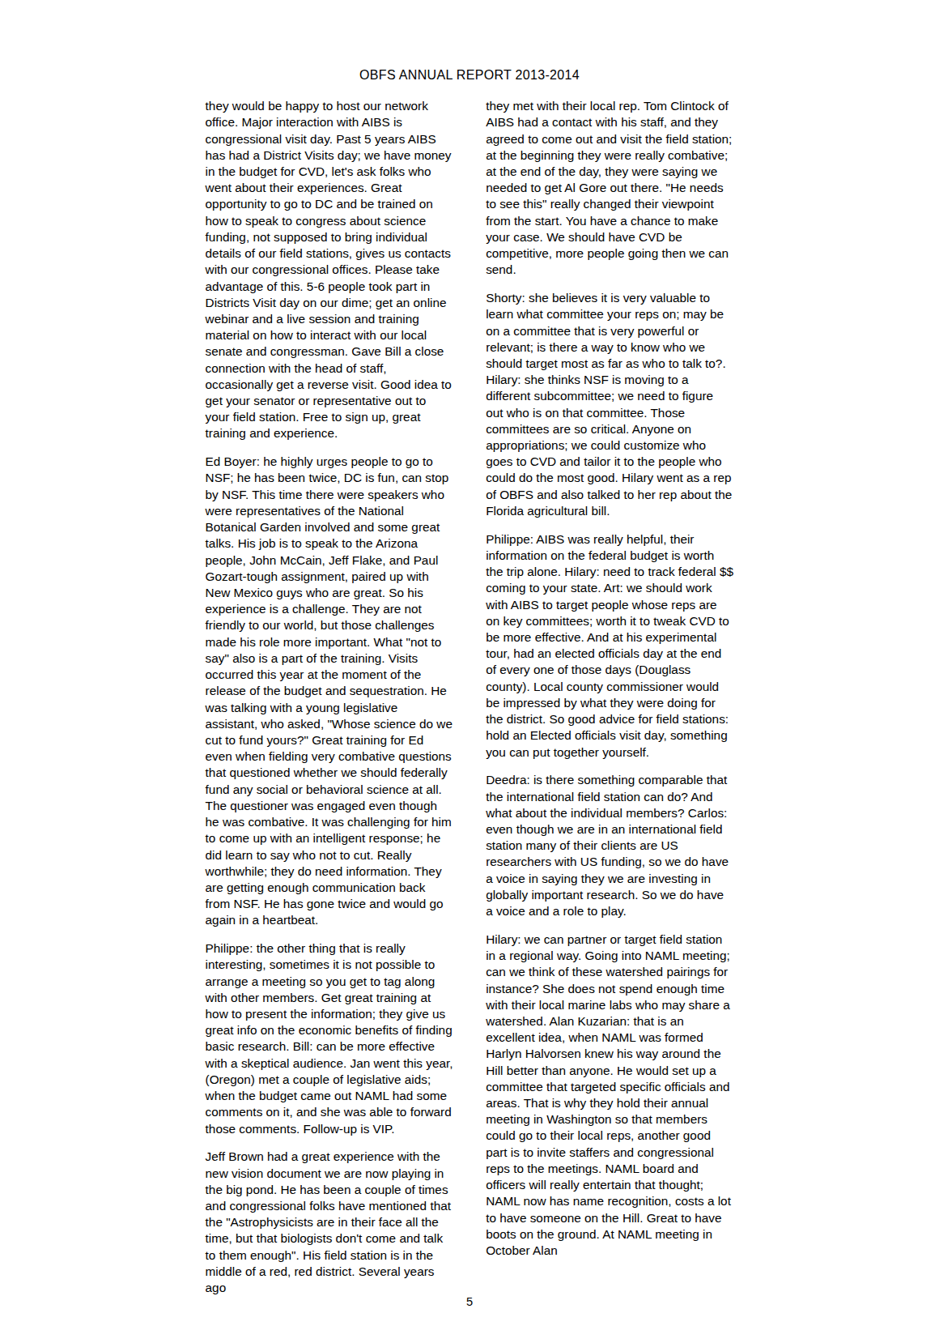OBFS ANNUAL REPORT 2013-2014
they would be happy to host our network office. Major interaction with AIBS is congressional visit day. Past 5 years AIBS has had a District Visits day; we have money in the budget for CVD, let's ask folks who went about their experiences. Great opportunity to go to DC and be trained on how to speak to congress about science funding, not supposed to bring individual details of our field stations, gives us contacts with our congressional offices. Please take advantage of this. 5-6 people took part in Districts Visit day on our dime; get an online webinar and a live session and training material on how to interact with our local senate and congressman. Gave Bill a close connection with the head of staff, occasionally get a reverse visit. Good idea to get your senator or representative out to your field station. Free to sign up, great training and experience.
Ed Boyer: he highly urges people to go to NSF; he has been twice, DC is fun, can stop by NSF. This time there were speakers who were representatives of the National Botanical Garden involved and some great talks. His job is to speak to the Arizona people, John McCain, Jeff Flake, and Paul Gozart-tough assignment, paired up with New Mexico guys who are great. So his experience is a challenge. They are not friendly to our world, but those challenges made his role more important. What "not to say" also is a part of the training. Visits occurred this year at the moment of the release of the budget and sequestration. He was talking with a young legislative assistant, who asked, "Whose science do we cut to fund yours?" Great training for Ed even when fielding very combative questions that questioned whether we should federally fund any social or behavioral science at all. The questioner was engaged even though he was combative. It was challenging for him to come up with an intelligent response; he did learn to say who not to cut. Really worthwhile; they do need information. They are getting enough communication back from NSF. He has gone twice and would go again in a heartbeat.
Philippe: the other thing that is really interesting, sometimes it is not possible to arrange a meeting so you get to tag along with other members. Get great training at how to present the information; they give us great info on the economic benefits of finding basic research. Bill: can be more effective with a skeptical audience. Jan went this year, (Oregon) met a couple of legislative aids; when the budget came out NAML had some comments on it, and she was able to forward those comments. Follow-up is VIP.
Jeff Brown had a great experience with the new vision document we are now playing in the big pond. He has been a couple of times and congressional folks have mentioned that the "Astrophysicists are in their face all the time, but that biologists don't come and talk to them enough". His field station is in the middle of a red, red district. Several years ago
they met with their local rep. Tom Clintock of AIBS had a contact with his staff, and they agreed to come out and visit the field station; at the beginning they were really combative; at the end of the day, they were saying we needed to get Al Gore out there. "He needs to see this" really changed their viewpoint from the start. You have a chance to make your case. We should have CVD be competitive, more people going then we can send.
Shorty: she believes it is very valuable to learn what committee your reps on; may be on a committee that is very powerful or relevant; is there a way to know who we should target most as far as who to talk to?. Hilary: she thinks NSF is moving to a different subcommittee; we need to figure out who is on that committee. Those committees are so critical. Anyone on appropriations; we could customize who goes to CVD and tailor it to the people who could do the most good. Hilary went as a rep of OBFS and also talked to her rep about the Florida agricultural bill.
Philippe: AIBS was really helpful, their information on the federal budget is worth the trip alone. Hilary: need to track federal $$ coming to your state. Art: we should work with AIBS to target people whose reps are on key committees; worth it to tweak CVD to be more effective. And at his experimental tour, had an elected officials day at the end of every one of those days (Douglass county). Local county commissioner would be impressed by what they were doing for the district. So good advice for field stations: hold an Elected officials visit day, something you can put together yourself.
Deedra: is there something comparable that the international field station can do? And what about the individual members? Carlos: even though we are in an international field station many of their clients are US researchers with US funding, so we do have a voice in saying they we are investing in globally important research. So we do have a voice and a role to play.
Hilary: we can partner or target field station in a regional way. Going into NAML meeting; can we think of these watershed pairings for instance? She does not spend enough time with their local marine labs who may share a watershed. Alan Kuzarian: that is an excellent idea, when NAML was formed Harlyn Halvorsen knew his way around the Hill better than anyone. He would set up a committee that targeted specific officials and areas. That is why they hold their annual meeting in Washington so that members could go to their local reps, another good part is to invite staffers and congressional reps to the meetings. NAML board and officers will really entertain that thought; NAML now has name recognition, costs a lot to have someone on the Hill. Great to have boots on the ground. At NAML meeting in October Alan
5